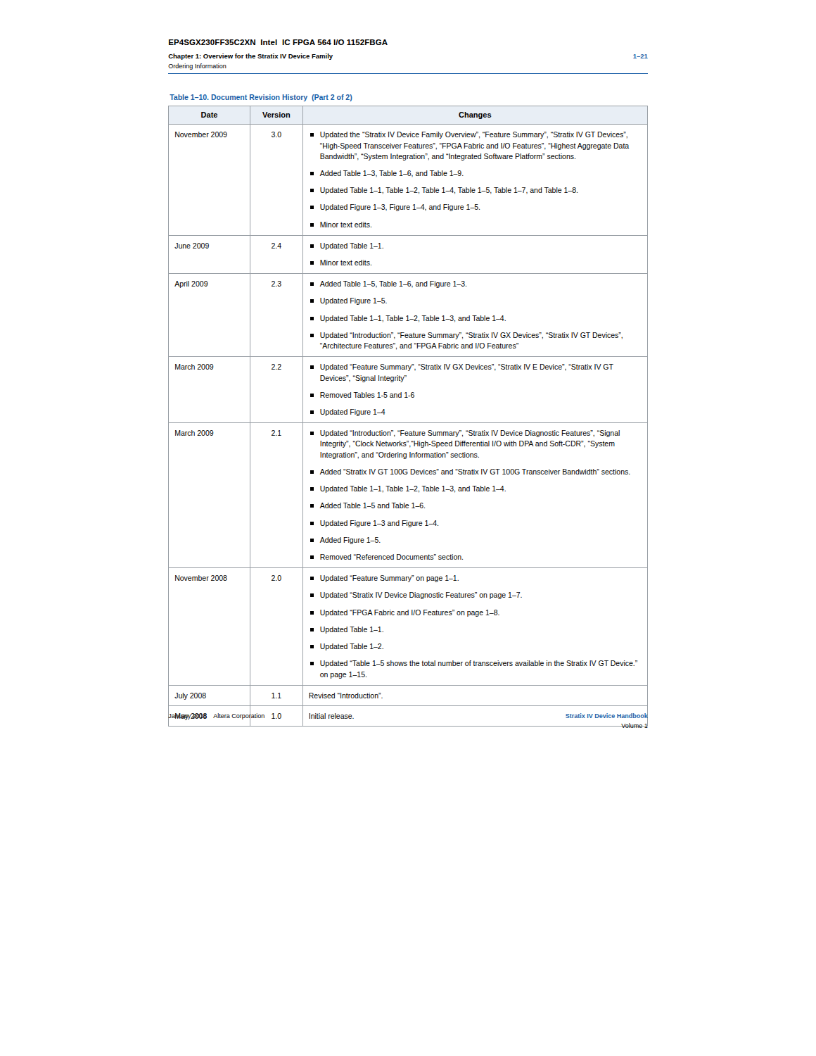EP4SGX230FF35C2XN Intel IC FPGA 564 I/O 1152FBGA
Chapter 1: Overview for the Stratix IV Device Family 1–21
Ordering Information
Table 1–10. Document Revision History (Part 2 of 2)
| Date | Version | Changes |
| --- | --- | --- |
| November 2009 | 3.0 | Updated the “Stratix IV Device Family Overview”, “Feature Summary”, “Stratix IV GT Devices”, “High-Speed Transceiver Features”, “FPGA Fabric and I/O Features”, “Highest Aggregate Data Bandwidth”, “System Integration”, and “Integrated Software Platform” sections. Added Table 1–3, Table 1–6, and Table 1–9. Updated Table 1–1, Table 1–2, Table 1–4, Table 1–5, Table 1–7, and Table 1–8. Updated Figure 1–3, Figure 1–4, and Figure 1–5. Minor text edits. |
| June 2009 | 2.4 | Updated Table 1–1. Minor text edits. |
| April 2009 | 2.3 | Added Table 1–5, Table 1–6, and Figure 1–3. Updated Figure 1–5. Updated Table 1–1, Table 1–2, Table 1–3, and Table 1–4. Updated “Introduction”, “Feature Summary”, “Stratix IV GX Devices”, “Stratix IV GT Devices”, “Architecture Features”, and “FPGA Fabric and I/O Features” |
| March 2009 | 2.2 | Updated “Feature Summary”, “Stratix IV GX Devices”, “Stratix IV E Device”, “Stratix IV GT Devices”, “Signal Integrity” Removed Tables 1-5 and 1-6 Updated Figure 1–4 |
| March 2009 | 2.1 | Updated “Introduction”, “Feature Summary”, “Stratix IV Device Diagnostic Features”, “Signal Integrity”, “Clock Networks”,“High-Speed Differential I/O with DPA and Soft-CDR”, “System Integration”, and “Ordering Information” sections. Added “Stratix IV GT 100G Devices” and “Stratix IV GT 100G Transceiver Bandwidth” sections. Updated Table 1–1, Table 1–2, Table 1–3, and Table 1–4. Added Table 1–5 and Table 1–6. Updated Figure 1–3 and Figure 1–4. Added Figure 1–5. Removed “Referenced Documents” section. |
| November 2008 | 2.0 | Updated “Feature Summary” on page 1–1. Updated “Stratix IV Device Diagnostic Features” on page 1–7. Updated “FPGA Fabric and I/O Features” on page 1–8. Updated Table 1–1. Updated Table 1–2. Updated “Table 1–5 shows the total number of transceivers available in the Stratix IV GT Device.” on page 1–15. |
| July 2008 | 1.1 | Revised “Introduction”. |
| May 2008 | 1.0 | Initial release. |
January 2016 Altera Corporation
Stratix IV Device Handbook Volume 1